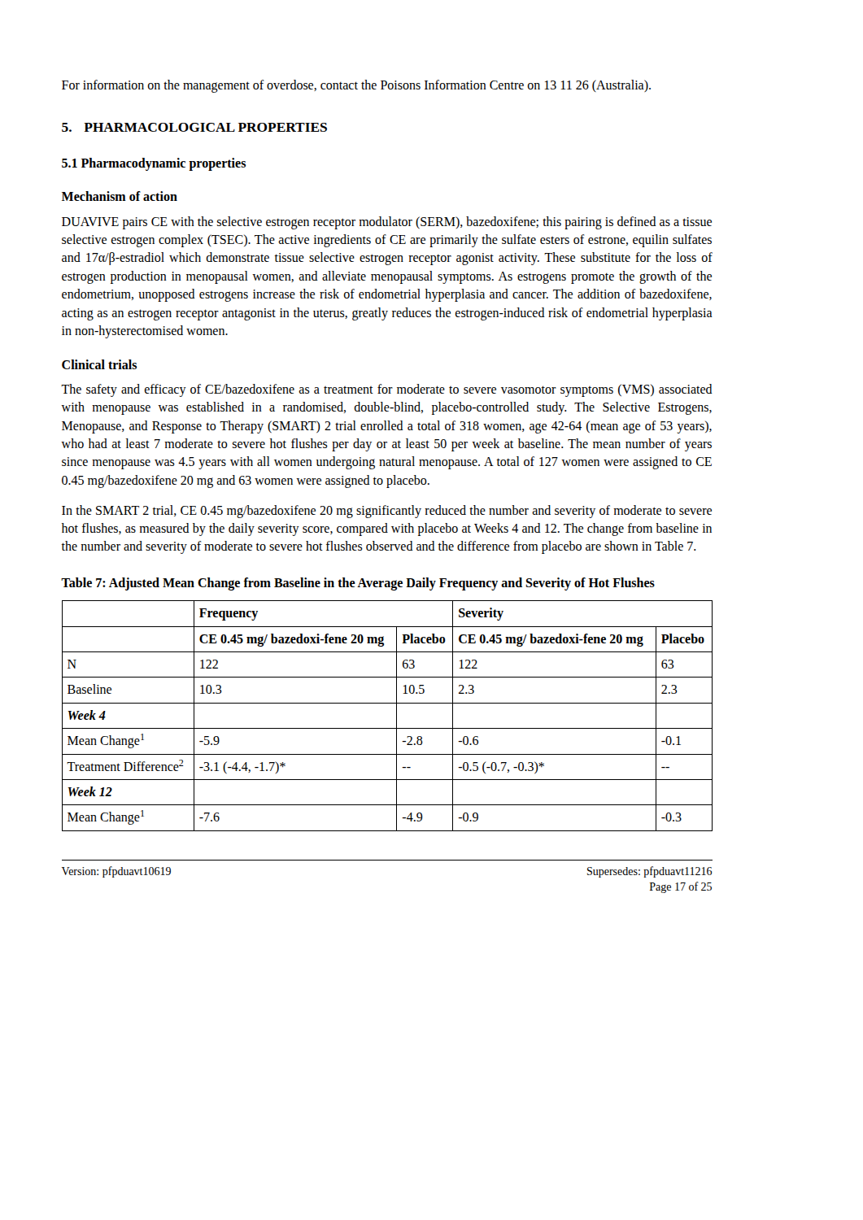For information on the management of overdose, contact the Poisons Information Centre on 13 11 26 (Australia).
5. PHARMACOLOGICAL PROPERTIES
5.1 Pharmacodynamic properties
Mechanism of action
DUAVIVE pairs CE with the selective estrogen receptor modulator (SERM), bazedoxifene; this pairing is defined as a tissue selective estrogen complex (TSEC). The active ingredients of CE are primarily the sulfate esters of estrone, equilin sulfates and 17α/β-estradiol which demonstrate tissue selective estrogen receptor agonist activity. These substitute for the loss of estrogen production in menopausal women, and alleviate menopausal symptoms. As estrogens promote the growth of the endometrium, unopposed estrogens increase the risk of endometrial hyperplasia and cancer. The addition of bazedoxifene, acting as an estrogen receptor antagonist in the uterus, greatly reduces the estrogen-induced risk of endometrial hyperplasia in non-hysterectomised women.
Clinical trials
The safety and efficacy of CE/bazedoxifene as a treatment for moderate to severe vasomotor symptoms (VMS) associated with menopause was established in a randomised, double-blind, placebo-controlled study. The Selective Estrogens, Menopause, and Response to Therapy (SMART) 2 trial enrolled a total of 318 women, age 42-64 (mean age of 53 years), who had at least 7 moderate to severe hot flushes per day or at least 50 per week at baseline. The mean number of years since menopause was 4.5 years with all women undergoing natural menopause. A total of 127 women were assigned to CE 0.45 mg/bazedoxifene 20 mg and 63 women were assigned to placebo.
In the SMART 2 trial, CE 0.45 mg/bazedoxifene 20 mg significantly reduced the number and severity of moderate to severe hot flushes, as measured by the daily severity score, compared with placebo at Weeks 4 and 12. The change from baseline in the number and severity of moderate to severe hot flushes observed and the difference from placebo are shown in Table 7.
Table 7: Adjusted Mean Change from Baseline in the Average Daily Frequency and Severity of Hot Flushes
| | Frequency | Severity |
| | CE 0.45 mg/ bazedoxi-fene 20 mg | Placebo | CE 0.45 mg/ bazedoxi-fene 20 mg | Placebo |
| N | 122 | 63 | 122 | 63 |
| Baseline | 10.3 | 10.5 | 2.3 | 2.3 |
| Week 4 | | | | |
| Mean Change 1 | -5.9 | -2.8 | -0.6 | -0.1 |
| Treatment Difference 2 | -3.1 (-4.4, -1.7)* | -- | -0.5 (-0.7, -0.3)* | -- |
| Week 12 | | | | |
| Mean Change 1 | -7.6 | -4.9 | -0.9 | -0.3 |
Version: pfpduavt10619
Supersedes: pfpduavt11216
Page 17 of 25